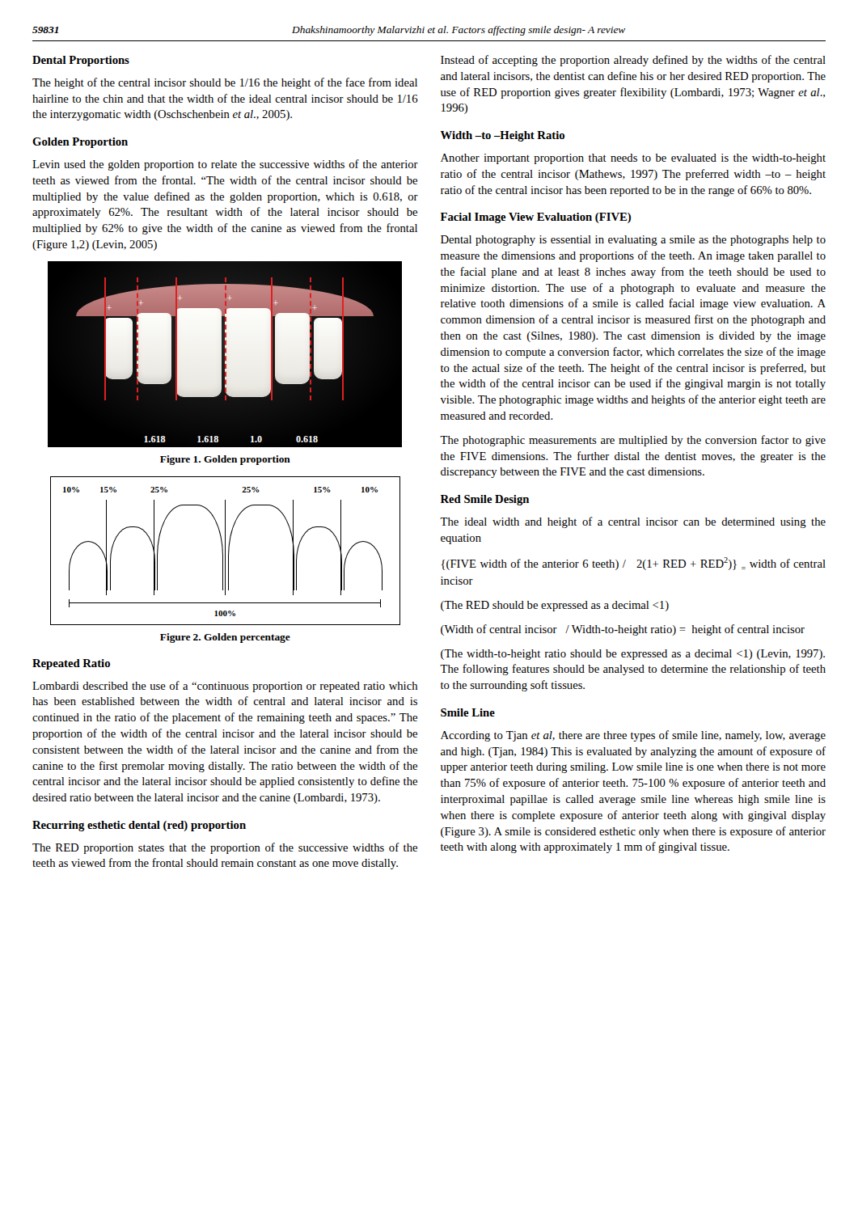59831 Dhakshinamoorthy Malarvizhi et al. Factors affecting smile design- A review
Dental Proportions
The height of the central incisor should be 1/16 the height of the face from ideal hairline to the chin and that the width of the ideal central incisor should be 1/16 the interzygomatic width (Oschschenbein et al., 2005).
Golden Proportion
Levin used the golden proportion to relate the successive widths of the anterior teeth as viewed from the frontal. “The width of the central incisor should be multiplied by the value defined as the golden proportion, which is 0.618, or approximately 62%. The resultant width of the lateral incisor should be multiplied by 62% to give the width of the canine as viewed from the frontal (Figure 1,2) (Levin, 2005)
+ + + + + +
1.618 1.618 1.0 0.618
Figure 1. Golden proportion
10% 15% 25% 25% 15% 10%
100%
Figure 2. Golden percentage
Repeated Ratio
Lombardi described the use of a “continuous proportion or repeated ratio which has been established between the width of central and lateral incisor and is continued in the ratio of the placement of the remaining teeth and spaces.” The proportion of the width of the central incisor and the lateral incisor should be consistent between the width of the lateral incisor and the canine and from the canine to the first premolar moving distally. The ratio between the width of the central incisor and the lateral incisor should be applied consistently to define the desired ratio between the lateral incisor and the canine (Lombardi, 1973).
Recurring esthetic dental (red) proportion
The RED proportion states that the proportion of the successive widths of the teeth as viewed from the frontal should remain constant as one move distally.
Instead of accepting the proportion already defined by the widths of the central and lateral incisors, the dentist can define his or her desired RED proportion. The use of RED proportion gives greater flexibility (Lombardi, 1973; Wagner et al., 1996)
Width –to –Height Ratio
Another important proportion that needs to be evaluated is the width-to-height ratio of the central incisor (Mathews, 1997) The preferred width –to – height ratio of the central incisor has been reported to be in the range of 66% to 80%.
Facial Image View Evaluation (FIVE)
Dental photography is essential in evaluating a smile as the photographs help to measure the dimensions and proportions of the teeth. An image taken parallel to the facial plane and at least 8 inches away from the teeth should be used to minimize distortion. The use of a photograph to evaluate and measure the relative tooth dimensions of a smile is called facial image view evaluation. A common dimension of a central incisor is measured first on the photograph and then on the cast (Silnes, 1980). The cast dimension is divided by the image dimension to compute a conversion factor, which correlates the size of the image to the actual size of the teeth. The height of the central incisor is preferred, but the width of the central incisor can be used if the gingival margin is not totally visible. The photographic image widths and heights of the anterior eight teeth are measured and recorded.
The photographic measurements are multiplied by the conversion factor to give the FIVE dimensions. The further distal the dentist moves, the greater is the discrepancy between the FIVE and the cast dimensions.
Red Smile Design
The ideal width and height of a central incisor can be determined using the equation
{(FIVE width of the anterior 6 teeth) / 2(1+ RED + RED2)} = width of central incisor
(The RED should be expressed as a decimal <1)
(Width of central incisor / Width-to-height ratio) = height of central incisor
(The width-to-height ratio should be expressed as a decimal <1) (Levin, 1997). The following features should be analysed to determine the relationship of teeth to the surrounding soft tissues.
Smile Line
According to Tjan et al, there are three types of smile line, namely, low, average and high. (Tjan, 1984) This is evaluated by analyzing the amount of exposure of upper anterior teeth during smiling. Low smile line is one when there is not more than 75% of exposure of anterior teeth. 75-100 % exposure of anterior teeth and interproximal papillae is called average smile line whereas high smile line is when there is complete exposure of anterior teeth along with gingival display (Figure 3). A smile is considered esthetic only when there is exposure of anterior teeth with along with approximately 1 mm of gingival tissue.